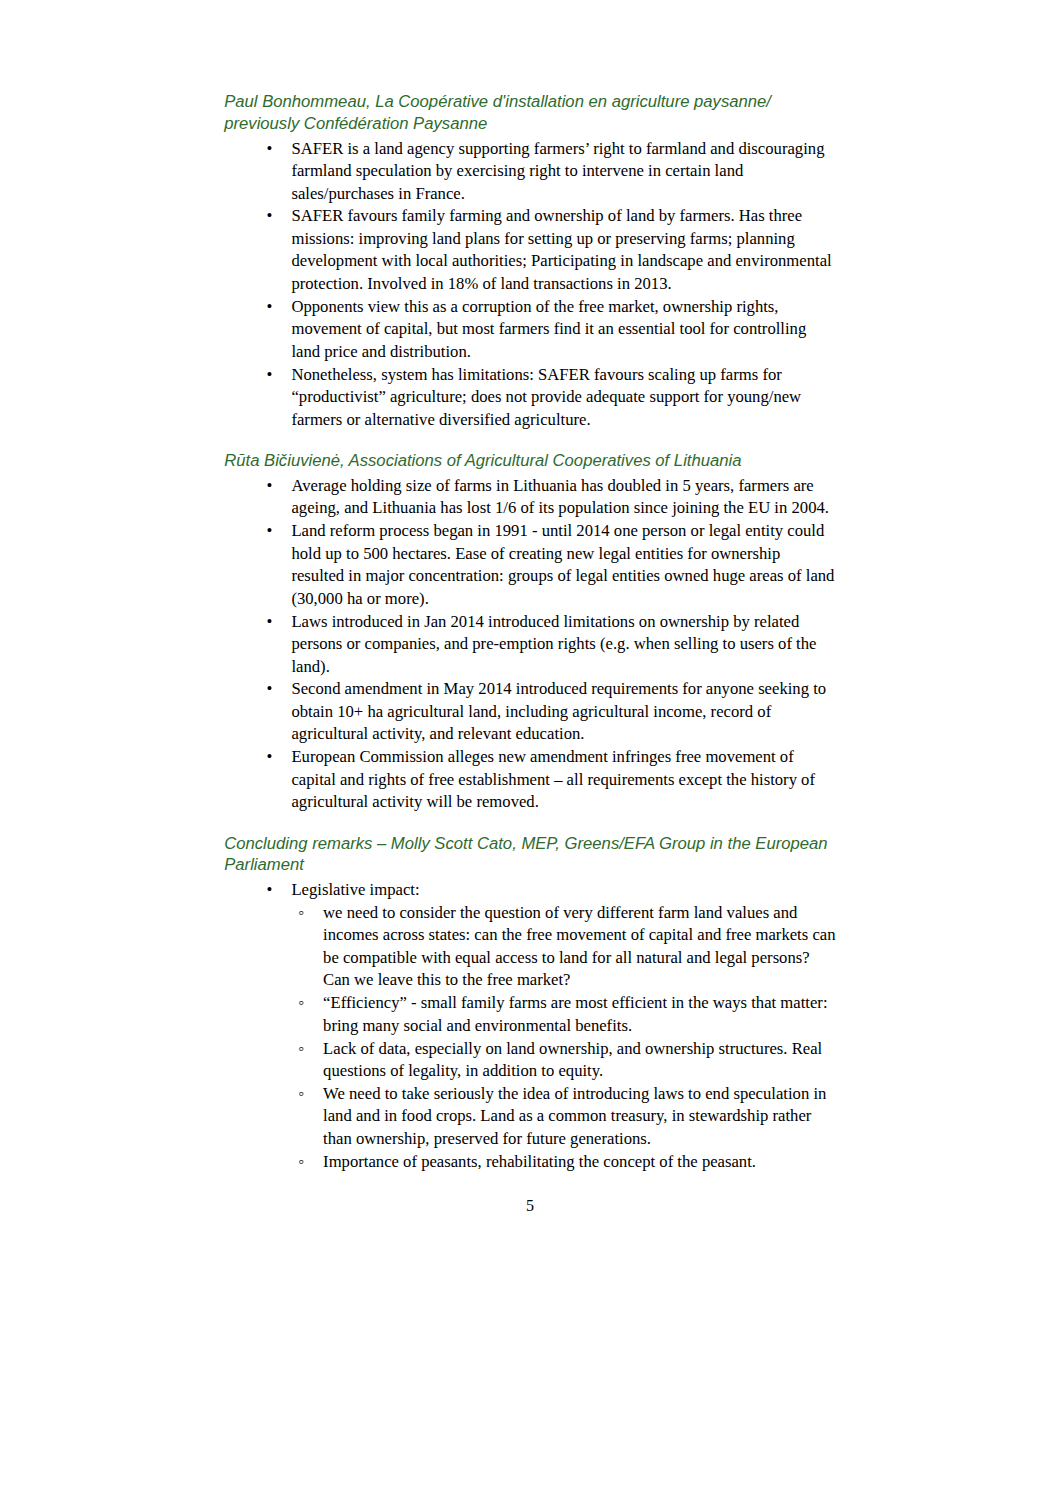Paul Bonhommeau, La Coopérative d'installation en agriculture paysanne/ previously Confédération Paysanne
SAFER is a land agency supporting farmers’ right to farmland and discouraging farmland speculation by exercising right to intervene in certain land sales/purchases in France.
SAFER favours family farming and ownership of land by farmers. Has three missions: improving land plans for setting up or preserving farms; planning development with local authorities; Participating in landscape and environmental protection. Involved in 18% of land transactions in 2013.
Opponents view this as a corruption of the free market, ownership rights, movement of capital, but most farmers find it an essential tool for controlling land price and distribution.
Nonetheless, system has limitations: SAFER favours scaling up farms for “productivist” agriculture; does not provide adequate support for young/new farmers or alternative diversified agriculture.
Rūta Bičiuvienė, Associations of Agricultural Cooperatives of Lithuania
Average holding size of farms in Lithuania has doubled in 5 years, farmers are ageing, and Lithuania has lost 1/6 of its population since joining the EU in 2004.
Land reform process began in 1991 - until 2014 one person or legal entity could hold up to 500 hectares. Ease of creating new legal entities for ownership resulted in major concentration: groups of legal entities owned huge areas of land (30,000 ha or more).
Laws introduced in Jan 2014 introduced limitations on ownership by related persons or companies, and pre-emption rights (e.g. when selling to users of the land).
Second amendment in May 2014 introduced requirements for anyone seeking to obtain 10+ ha agricultural land, including agricultural income, record of agricultural activity, and relevant education.
European Commission alleges new amendment infringes free movement of capital and rights of free establishment – all requirements except the history of agricultural activity will be removed.
Concluding remarks – Molly Scott Cato, MEP, Greens/EFA Group in the European Parliament
Legislative impact:
we need to consider the question of very different farm land values and incomes across states: can the free movement of capital and free markets can be compatible with equal access to land for all natural and legal persons? Can we leave this to the free market?
“Efficiency” - small family farms are most efficient in the ways that matter: bring many social and environmental benefits.
Lack of data, especially on land ownership, and ownership structures. Real questions of legality, in addition to equity.
We need to take seriously the idea of introducing laws to end speculation in land and in food crops. Land as a common treasury, in stewardship rather than ownership, preserved for future generations.
Importance of peasants, rehabilitating the concept of the peasant.
5